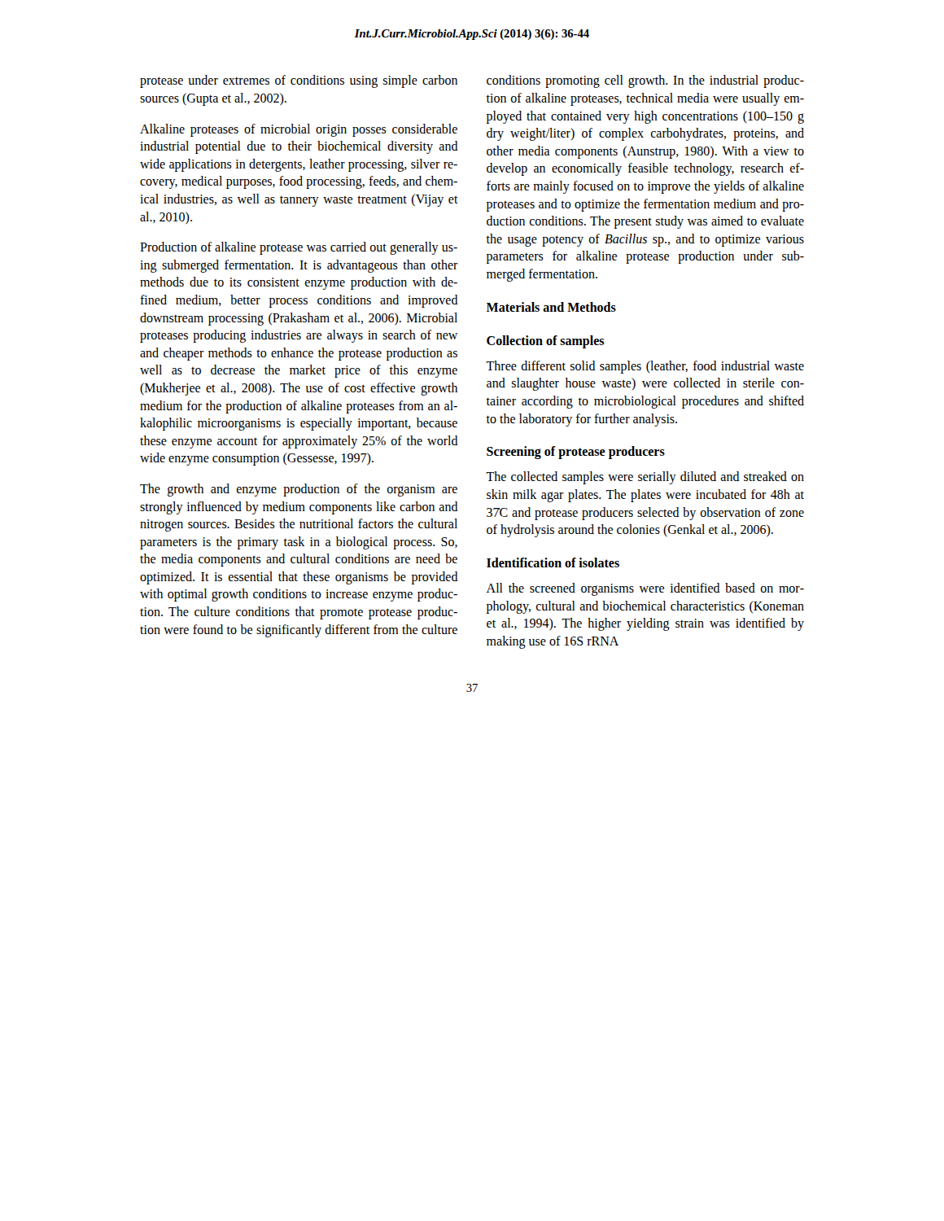Int.J.Curr.Microbiol.App.Sci (2014) 3(6): 36-44
protease under extremes of conditions using simple carbon sources (Gupta et al., 2002).
Alkaline proteases of microbial origin posses considerable industrial potential due to their biochemical diversity and wide applications in detergents, leather processing, silver recovery, medical purposes, food processing, feeds, and chemical industries, as well as tannery waste treatment (Vijay et al., 2010).
Production of alkaline protease was carried out generally using submerged fermentation. It is advantageous than other methods due to its consistent enzyme production with defined medium, better process conditions and improved downstream processing (Prakasham et al., 2006). Microbial proteases producing industries are always in search of new and cheaper methods to enhance the protease production as well as to decrease the market price of this enzyme (Mukherjee et al., 2008). The use of cost effective growth medium for the production of alkaline proteases from an alkalophilic microorganisms is especially important, because these enzyme account for approximately 25% of the world wide enzyme consumption (Gessesse, 1997).
The growth and enzyme production of the organism are strongly influenced by medium components like carbon and nitrogen sources. Besides the nutritional factors the cultural parameters is the primary task in a biological process. So, the media components and cultural conditions are need be optimized. It is essential that these organisms be provided with optimal growth conditions to increase enzyme production. The culture conditions that promote protease production were found to be significantly different from the culture conditions promoting cell growth. In the industrial production of alkaline proteases, technical media were usually employed that contained very high concentrations (100–150 g dry weight/liter) of complex carbohydrates, proteins, and other media components (Aunstrup, 1980). With a view to develop an economically feasible technology, research efforts are mainly focused on to improve the yields of alkaline proteases and to optimize the fermentation medium and production conditions. The present study was aimed to evaluate the usage potency of Bacillus sp., and to optimize various parameters for alkaline protease production under submerged fermentation.
Materials and Methods
Collection of samples
Three different solid samples (leather, food industrial waste and slaughter house waste) were collected in sterile container according to microbiological procedures and shifted to the laboratory for further analysis.
Screening of protease producers
The collected samples were serially diluted and streaked on skin milk agar plates. The plates were incubated for 48h at 37̇C and protease producers selected by observation of zone of hydrolysis around the colonies (Genkal et al., 2006).
Identification of isolates
All the screened organisms were identified based on morphology, cultural and biochemical characteristics (Koneman et al., 1994). The higher yielding strain was identified by making use of 16S rRNA
37